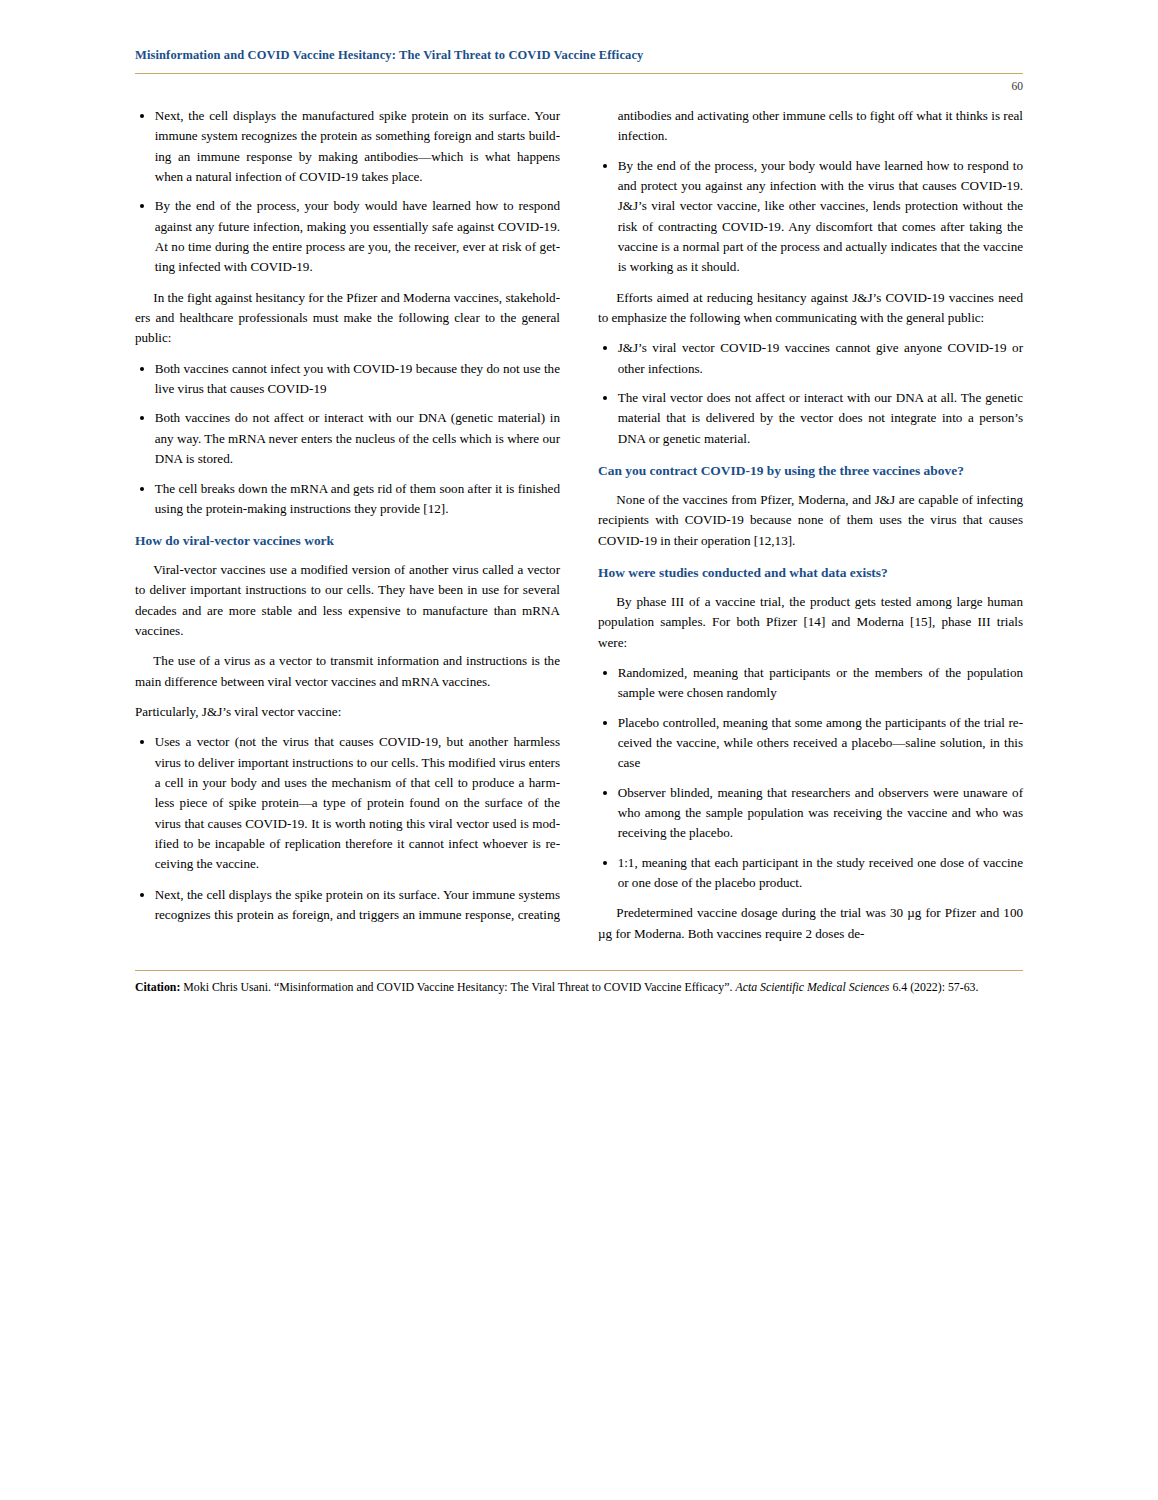Misinformation and COVID Vaccine Hesitancy: The Viral Threat to COVID Vaccine Efficacy
60
Next, the cell displays the manufactured spike protein on its surface. Your immune system recognizes the protein as something foreign and starts building an immune response by making antibodies—which is what happens when a natural infection of COVID-19 takes place.
By the end of the process, your body would have learned how to respond against any future infection, making you essentially safe against COVID-19. At no time during the entire process are you, the receiver, ever at risk of getting infected with COVID-19.
In the fight against hesitancy for the Pfizer and Moderna vaccines, stakeholders and healthcare professionals must make the following clear to the general public:
Both vaccines cannot infect you with COVID-19 because they do not use the live virus that causes COVID-19
Both vaccines do not affect or interact with our DNA (genetic material) in any way. The mRNA never enters the nucleus of the cells which is where our DNA is stored.
The cell breaks down the mRNA and gets rid of them soon after it is finished using the protein-making instructions they provide [12].
How do viral-vector vaccines work
Viral-vector vaccines use a modified version of another virus called a vector to deliver important instructions to our cells. They have been in use for several decades and are more stable and less expensive to manufacture than mRNA vaccines.
The use of a virus as a vector to transmit information and instructions is the main difference between viral vector vaccines and mRNA vaccines.
Particularly, J&J’s viral vector vaccine:
Uses a vector (not the virus that causes COVID-19, but another harmless virus to deliver important instructions to our cells. This modified virus enters a cell in your body and uses the mechanism of that cell to produce a harmless piece of spike protein—a type of protein found on the surface of the virus that causes COVID-19. It is worth noting this viral vector used is modified to be incapable of replication therefore it cannot infect whoever is receiving the vaccine.
Next, the cell displays the spike protein on its surface. Your immune systems recognizes this protein as foreign, and triggers an immune response, creating antibodies and activating other immune cells to fight off what it thinks is real infection.
By the end of the process, your body would have learned how to respond to and protect you against any infection with the virus that causes COVID-19. J&J’s viral vector vaccine, like other vaccines, lends protection without the risk of contracting COVID-19. Any discomfort that comes after taking the vaccine is a normal part of the process and actually indicates that the vaccine is working as it should.
Efforts aimed at reducing hesitancy against J&J’s COVID-19 vaccines need to emphasize the following when communicating with the general public:
J&J’s viral vector COVID-19 vaccines cannot give anyone COVID-19 or other infections.
The viral vector does not affect or interact with our DNA at all. The genetic material that is delivered by the vector does not integrate into a person’s DNA or genetic material.
Can you contract COVID-19 by using the three vaccines above?
None of the vaccines from Pfizer, Moderna, and J&J are capable of infecting recipients with COVID-19 because none of them uses the virus that causes COVID-19 in their operation [12,13].
How were studies conducted and what data exists?
By phase III of a vaccine trial, the product gets tested among large human population samples. For both Pfizer [14] and Moderna [15], phase III trials were:
Randomized, meaning that participants or the members of the population sample were chosen randomly
Placebo controlled, meaning that some among the participants of the trial received the vaccine, while others received a placebo—saline solution, in this case
Observer blinded, meaning that researchers and observers were unaware of who among the sample population was receiving the vaccine and who was receiving the placebo.
1:1, meaning that each participant in the study received one dose of vaccine or one dose of the placebo product.
Predetermined vaccine dosage during the trial was 30 µg for Pfizer and 100 µg for Moderna. Both vaccines require 2 doses de-
Citation: Moki Chris Usani. “Misinformation and COVID Vaccine Hesitancy: The Viral Threat to COVID Vaccine Efficacy”. Acta Scientific Medical Sciences 6.4 (2022): 57-63.